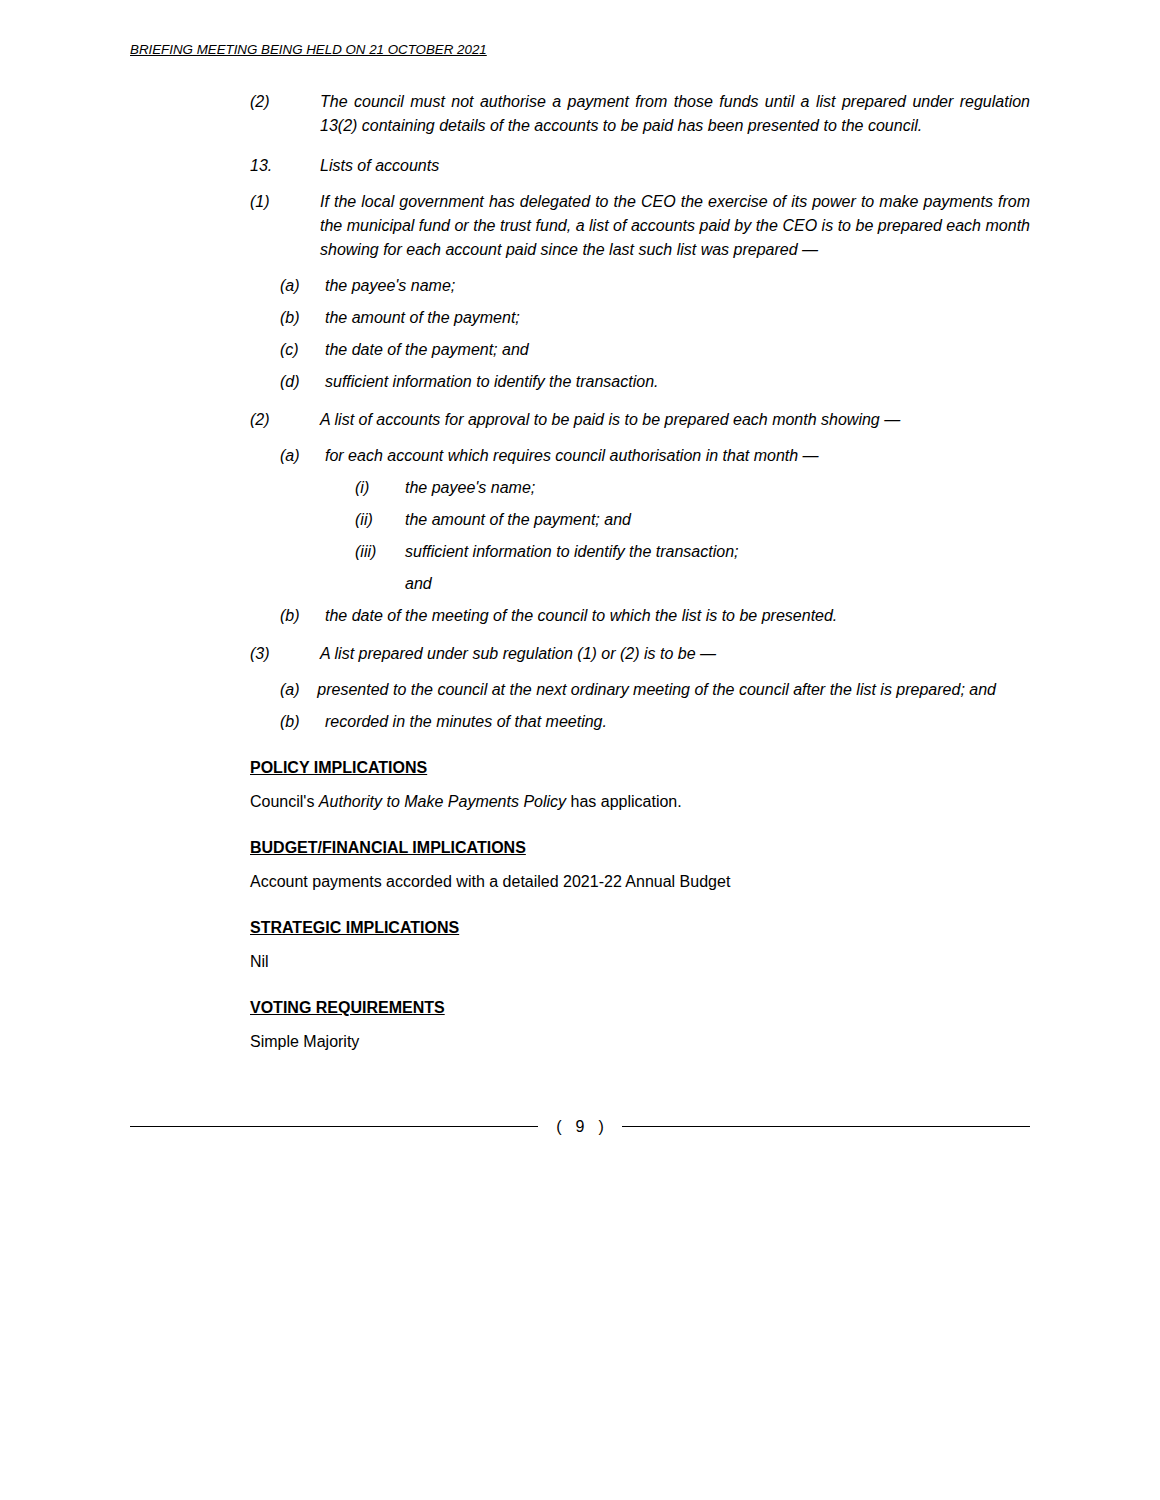BRIEFING MEETING BEING HELD ON 21 OCTOBER 2021
(2)
The council must not authorise a payment from those funds until a list prepared under regulation 13(2) containing details of the accounts to be paid has been presented to the council.
13.
Lists of accounts
(1)
If the local government has delegated to the CEO the exercise of its power to make payments from the municipal fund or the trust fund, a list of accounts paid by the CEO is to be prepared each month showing for each account paid since the last such list was prepared —
(a)
the payee's name;
(b)
the amount of the payment;
(c)
the date of the payment; and
(d)
sufficient information to identify the transaction.
(2)
A list of accounts for approval to be paid is to be prepared each month showing —
(a)
for each account which requires council authorisation in that month —
(i)
the payee's name;
(ii)
the amount of the payment; and
(iii)
sufficient information to identify the transaction;
and
(b)
the date of the meeting of the council to which the list is to be presented.
(3)
A list prepared under sub regulation (1) or (2) is to be —
(a) presented to the council at the next ordinary meeting of the council after the list is prepared; and
(b)
recorded in the minutes of that meeting.
POLICY IMPLICATIONS
Council's Authority to Make Payments Policy has application.
BUDGET/FINANCIAL IMPLICATIONS
Account payments accorded with a detailed 2021-22 Annual Budget
STRATEGIC IMPLICATIONS
Nil
VOTING REQUIREMENTS
Simple Majority
9